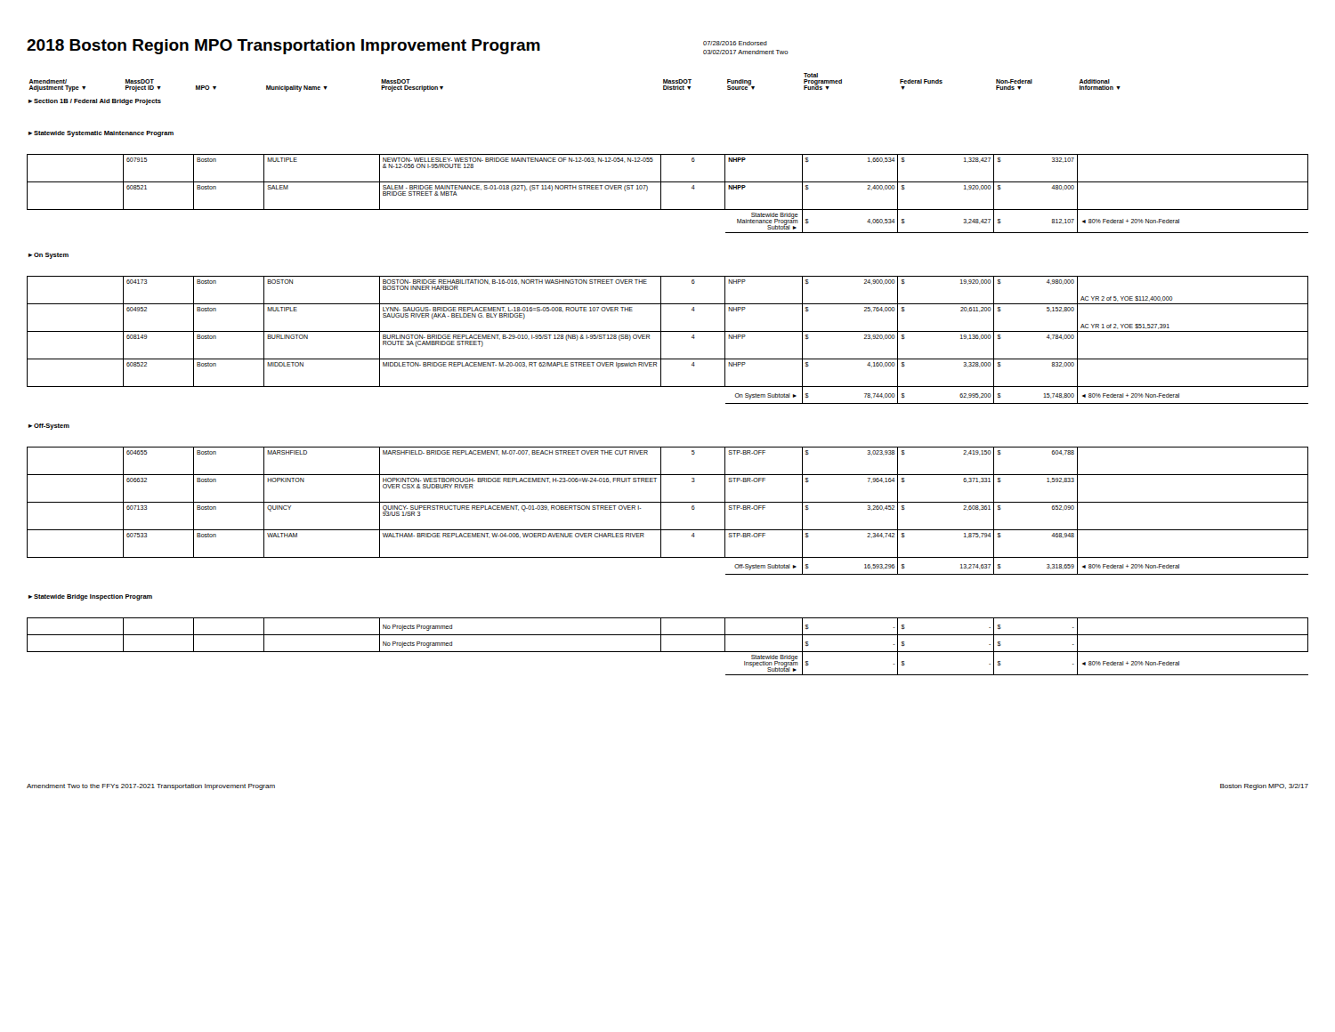2018 Boston Region MPO Transportation Improvement Program
07/28/2016 Endorsed
03/02/2017 Amendment Two
| Amendment/ Adjustment Type ▼ | MassDOT Project ID ▼ | MPO ▼ | Municipality Name ▼ | MassDOT Project Description ▼ | MassDOT District ▼ | Funding Source ▼ | Total Programmed Funds ▼ | Federal Funds ▼ | Non-Federal Funds ▼ | Additional Information ▼ |
| --- | --- | --- | --- | --- | --- | --- | --- | --- | --- | --- |
| ►Section 1B / Federal Aid Bridge Projects |
| ►Statewide Systematic Maintenance Program |
| | 607915 | Boston | MULTIPLE | NEWTON- WELLESLEY- WESTON- BRIDGE MAINTENANCE OF N-12-063, N-12-054, N-12-055 & N-12-056 ON I-95/ROUTE 128 | 6 | NHPP | $ 1,660,534 | $ 1,328,427 | $ 332,107 | |
| | 608521 | Boston | SALEM | SALEM - BRIDGE MAINTENANCE, S-01-018 (32T), (ST 114) NORTH STREET OVER (ST 107) BRIDGE STREET & MBTA | 4 | NHPP | $ 2,400,000 | $ 1,920,000 | $ 480,000 | |
| | Statewide Bridge Maintenance Program Subtotal ► | $ 4,060,534 | $ 3,248,427 | $ 812,107 | ◄ 80% Federal + 20% Non-Federal |
| ►On System |
| | 604173 | Boston | BOSTON | BOSTON- BRIDGE REHABILITATION, B-16-016, NORTH WASHINGTON STREET OVER THE BOSTON INNER HARBOR | 6 | NHPP | $ 24,900,000 | $ 19,920,000 | $ 4,980,000 | AC YR 2 of 5, YOE $112,400,000 |
| | 604952 | Boston | MULTIPLE | LYNN- SAUGUS- BRIDGE REPLACEMENT, L-18-016=S-05-008, ROUTE 107 OVER THE SAUGUS RIVER (AKA - BELDEN G. BLY BRIDGE) | 4 | NHPP | $ 25,764,000 | $ 20,611,200 | $ 5,152,800 | AC YR 1 of 2, YOE $51,527,391 |
| | 608149 | Boston | BURLINGTON | BURLINGTON- BRIDGE REPLACEMENT, B-29-010, I-95/ST 128 (NB) & I-95/ST128 (SB) OVER ROUTE 3A (CAMBRIDGE STREET) | 4 | NHPP | $ 23,920,000 | $ 19,136,000 | $ 4,784,000 | |
| | 608522 | Boston | MIDDLETON | MIDDLETON- BRIDGE REPLACEMENT- M-20-003, RT 62/MAPLE STREET OVER Ipswich RIVER | 4 | NHPP | $ 4,160,000 | $ 3,328,000 | $ 832,000 | |
| | On System Subtotal ► | $ 78,744,000 | $ 62,995,200 | $ 15,748,800 | ◄ 80% Federal + 20% Non-Federal |
| ►Off-System |
| | 604655 | Boston | MARSHFIELD | MARSHFIELD- BRIDGE REPLACEMENT, M-07-007, BEACH STREET OVER THE CUT RIVER | 5 | STP-BR-OFF | $ 3,023,938 | $ 2,419,150 | $ 604,788 | |
| | 606632 | Boston | HOPKINTON | HOPKINTON- WESTBOROUGH- BRIDGE REPLACEMENT, H-23-006=W-24-016, FRUIT STREET OVER CSX & SUDBURY RIVER | 3 | STP-BR-OFF | $ 7,964,164 | $ 6,371,331 | $ 1,592,833 | |
| | 607133 | Boston | QUINCY | QUINCY- SUPERSTRUCTURE REPLACEMENT, Q-01-039, ROBERTSON STREET OVER I-93/US 1/SR 3 | 6 | STP-BR-OFF | $ 3,260,452 | $ 2,608,361 | $ 652,090 | |
| | 607533 | Boston | WALTHAM | WALTHAM- BRIDGE REPLACEMENT, W-04-006, WOERD AVENUE OVER CHARLES RIVER | 4 | STP-BR-OFF | $ 2,344,742 | $ 1,875,794 | $ 468,948 | |
| | Off-System Subtotal ► | $ 16,593,296 | $ 13,274,637 | $ 3,318,659 | ◄ 80% Federal + 20% Non-Federal |
| ►Statewide Bridge Inspection Program |
| | | | | No Projects Programmed | | | $ - | $ - | $ - | |
| | | | | No Projects Programmed | | | $ - | $ - | $ - | |
| | Statewide Bridge Inspection Program Subtotal ► | $ - | $ - | $ - | ◄ 80% Federal + 20% Non-Federal |
Amendment Two to the FFYs 2017-2021 Transportation Improvement Program
Boston Region MPO, 3/2/17